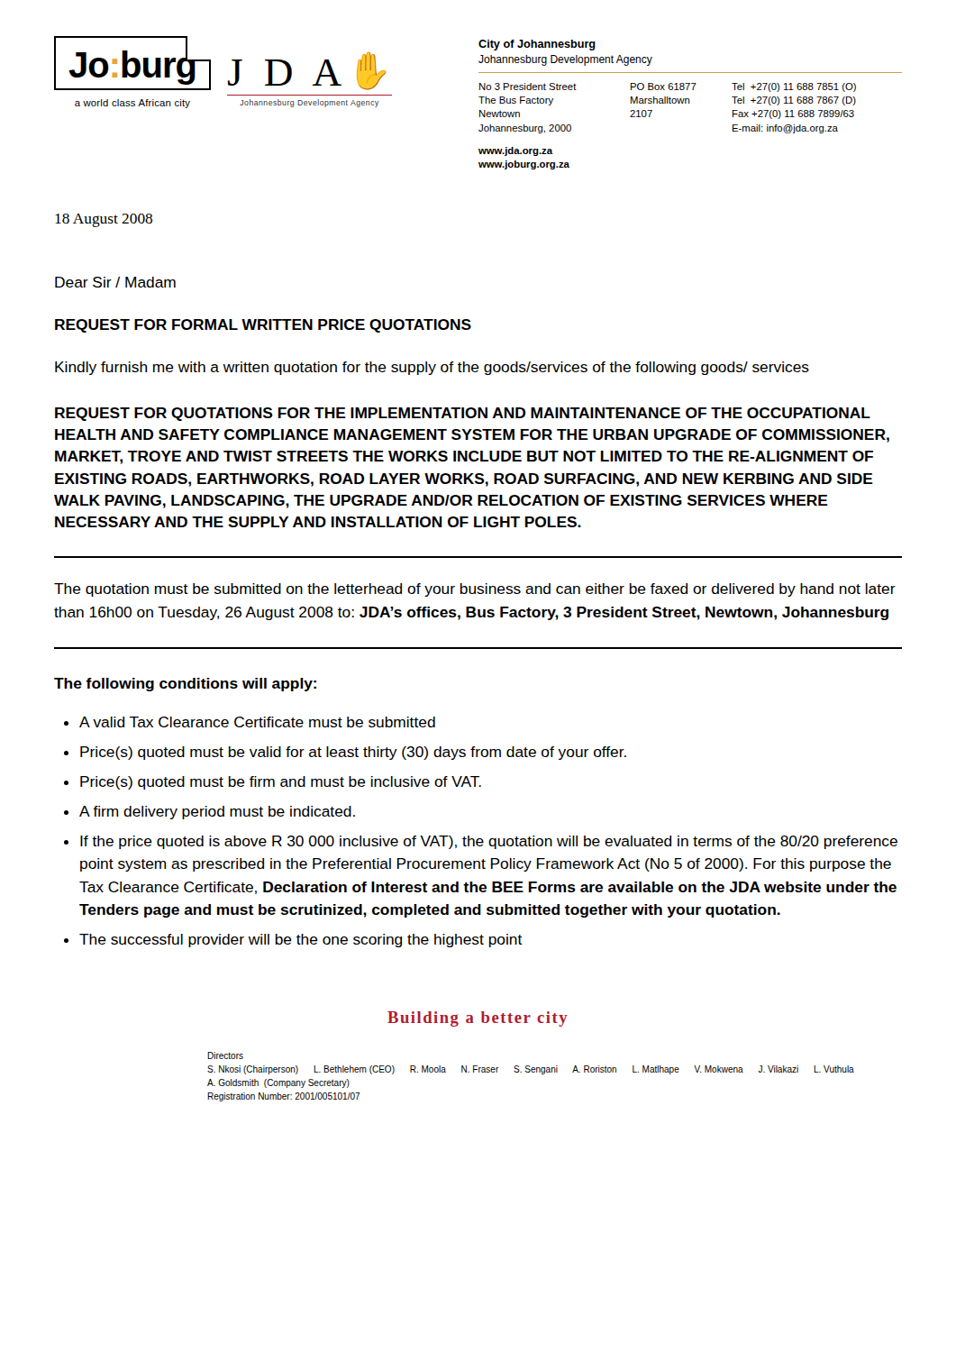Jo: burg
a world class African city
J D A✋
Johannesburg Development Agency
City of Johannesburg
Johannesburg Development Agency
No 3 President Street
The Bus Factory
Newtown
Johannesburg, 2000
PO Box 61877
Marshalltown
2107
Tel +27(0) 11 688 7851 (O)
Tel +27(0) 11 688 7867 (D)
Fax +27(0) 11 688 7899/63
E-mail: info@jda.org.za
www.jda.org.za
www.joburg.org.za
18 August 2008
Dear Sir / Madam
REQUEST FOR FORMAL WRITTEN PRICE QUOTATIONS
Kindly furnish me with a written quotation for the supply of the goods/services of the following goods/ services
REQUEST FOR QUOTATIONS FOR THE IMPLEMENTATION AND MAINTAINTENANCE OF THE OCCUPATIONAL HEALTH AND SAFETY COMPLIANCE MANAGEMENT SYSTEM FOR THE URBAN UPGRADE OF COMMISSIONER, MARKET, TROYE AND TWIST STREETS THE WORKS INCLUDE BUT NOT LIMITED TO THE RE-ALIGNMENT OF EXISTING ROADS, EARTHWORKS, ROAD LAYER WORKS, ROAD SURFACING, AND NEW KERBING AND SIDE WALK PAVING, LANDSCAPING, THE UPGRADE AND/OR RELOCATION OF EXISTING SERVICES WHERE NECESSARY AND THE SUPPLY AND INSTALLATION OF LIGHT POLES.
The quotation must be submitted on the letterhead of your business and can either be faxed or delivered by hand not later than 16h00 on Tuesday, 26 August 2008 to: JDA’s offices, Bus Factory, 3 President Street, Newtown, Johannesburg
The following conditions will apply:
A valid Tax Clearance Certificate must be submitted
Price(s) quoted must be valid for at least thirty (30) days from date of your offer.
Price(s) quoted must be firm and must be inclusive of VAT.
A firm delivery period must be indicated.
If the price quoted is above R 30 000 inclusive of VAT), the quotation will be evaluated in terms of the 80/20 preference point system as prescribed in the Preferential Procurement Policy Framework Act (No 5 of 2000). For this purpose the Tax Clearance Certificate, Declaration of Interest and the BEE Forms are available on the JDA website under the Tenders page and must be scrutinized, completed and submitted together with your quotation.
The successful provider will be the one scoring the highest point
Building a better city
Directors
S. Nkosi (Chairperson) L. Bethlehem (CEO) R. Moola N. Fraser S. Sengani A. Roriston L. Matlhape V. Mokwena J. Vilakazi L. Vuthula A. Goldsmith (Company Secretary)
Registration Number: 2001/005101/07